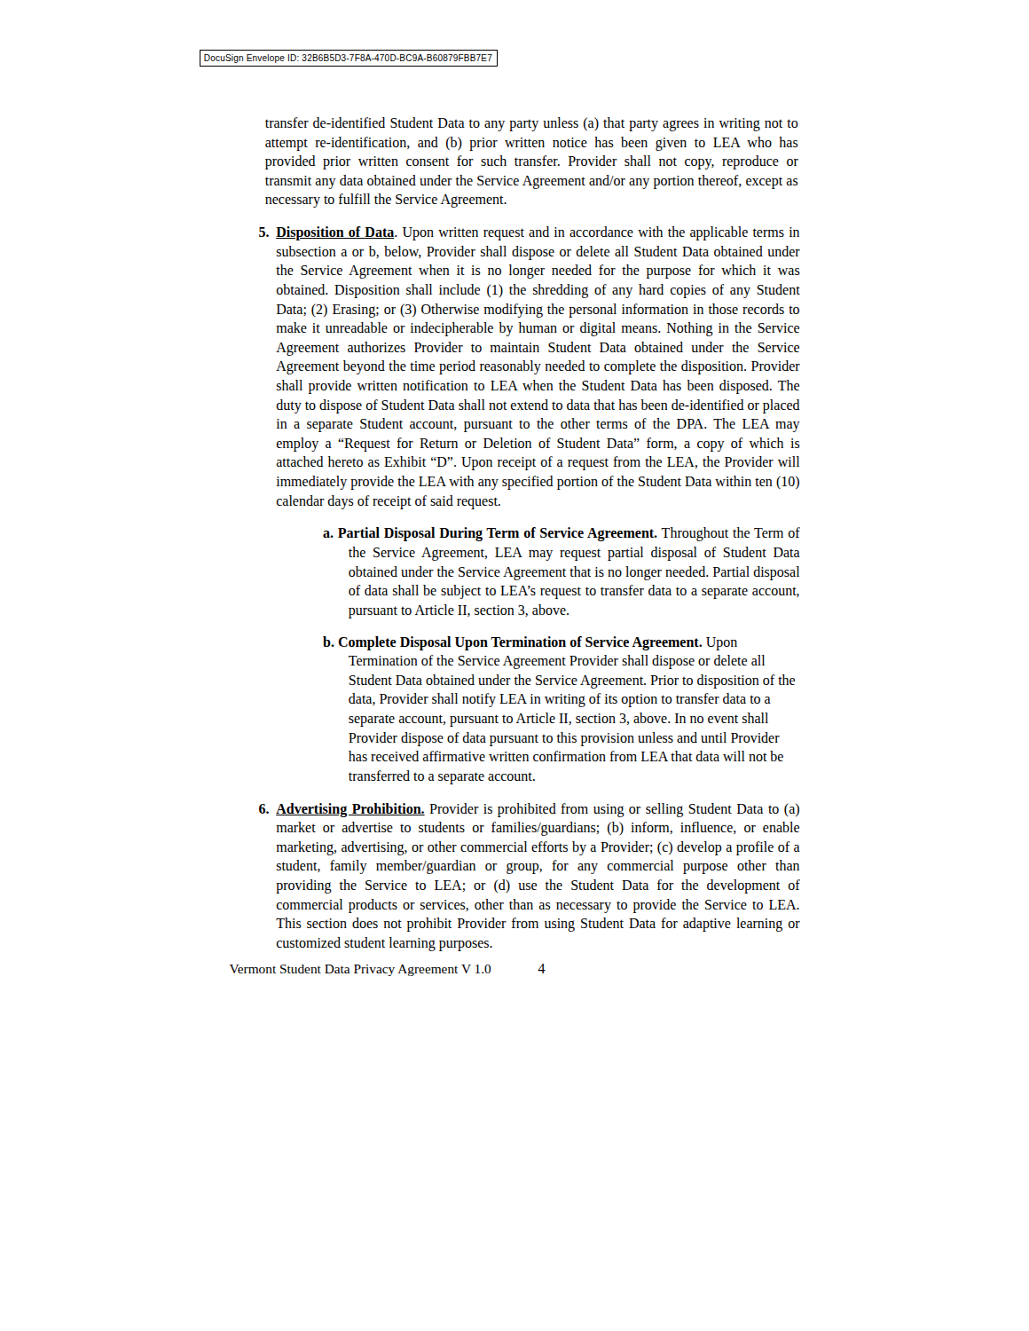DocuSign Envelope ID: 32B6B5D3-7F8A-470D-BC9A-B60879FBB7E7
transfer de-identified Student Data to any party unless (a) that party agrees in writing not to attempt re-identification, and (b) prior written notice has been given to LEA who has provided prior written consent for such transfer. Provider shall not copy, reproduce or transmit any data obtained under the Service Agreement and/or any portion thereof, except as necessary to fulfill the Service Agreement.
5.
Disposition of Data. Upon written request and in accordance with the applicable terms in subsection a or b, below, Provider shall dispose or delete all Student Data obtained under the Service Agreement when it is no longer needed for the purpose for which it was obtained. Disposition shall include (1) the shredding of any hard copies of any Student Data; (2) Erasing; or (3) Otherwise modifying the personal information in those records to make it unreadable or indecipherable by human or digital means. Nothing in the Service Agreement authorizes Provider to maintain Student Data obtained under the Service Agreement beyond the time period reasonably needed to complete the disposition. Provider shall provide written notification to LEA when the Student Data has been disposed. The duty to dispose of Student Data shall not extend to data that has been de-identified or placed in a separate Student account, pursuant to the other terms of the DPA. The LEA may employ a “Request for Return or Deletion of Student Data” form, a copy of which is attached hereto as Exhibit “D”. Upon receipt of a request from the LEA, the Provider will immediately provide the LEA with any specified portion of the Student Data within ten (10) calendar days of receipt of said request.
a. Partial Disposal During Term of Service Agreement. Throughout the Term of the Service Agreement, LEA may request partial disposal of Student Data obtained under the Service Agreement that is no longer needed. Partial disposal of data shall be subject to LEA’s request to transfer data to a separate account, pursuant to Article II, section 3, above.
b. Complete Disposal Upon Termination of Service Agreement. Upon Termination of the Service Agreement Provider shall dispose or delete all Student Data obtained under the Service Agreement. Prior to disposition of the data, Provider shall notify LEA in writing of its option to transfer data to a separate account, pursuant to Article II, section 3, above. In no event shall Provider dispose of data pursuant to this provision unless and until Provider has received affirmative written confirmation from LEA that data will not be transferred to a separate account.
6.
Advertising Prohibition. Provider is prohibited from using or selling Student Data to (a) market or advertise to students or families/guardians; (b) inform, influence, or enable marketing, advertising, or other commercial efforts by a Provider; (c) develop a profile of a student, family member/guardian or group, for any commercial purpose other than providing the Service to LEA; or (d) use the Student Data for the development of commercial products or services, other than as necessary to provide the Service to LEA. This section does not prohibit Provider from using Student Data for adaptive learning or customized student learning purposes.
Vermont Student Data Privacy Agreement V 1.04